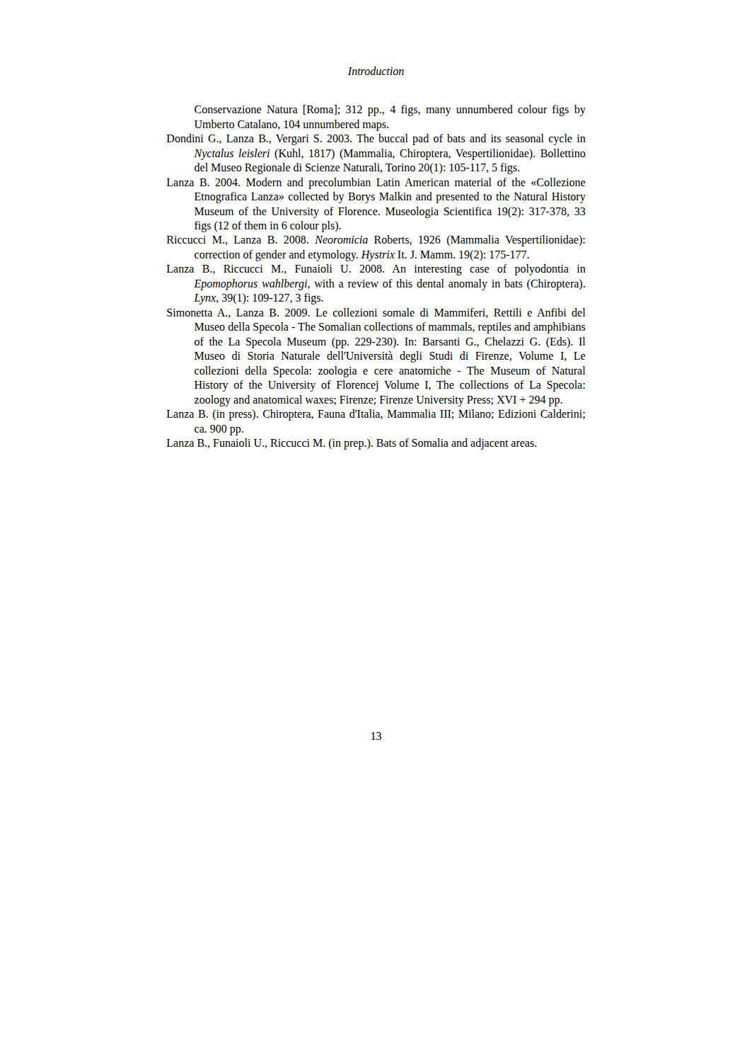Introduction
Conservazione Natura [Roma]; 312 pp., 4 figs, many unnumbered colour figs by Umberto Catalano, 104 unnumbered maps.
Dondini G., Lanza B., Vergari S. 2003. The buccal pad of bats and its seasonal cycle in Nyctalus leisleri (Kuhl, 1817) (Mammalia, Chiroptera, Vespertilionidae). Bollettino del Museo Regionale di Scienze Naturali, Torino 20(1): 105-117, 5 figs.
Lanza B. 2004. Modern and precolumbian Latin American material of the «Collezione Etnografica Lanza» collected by Borys Malkin and presented to the Natural History Museum of the University of Florence. Museologia Scientifica 19(2): 317-378, 33 figs (12 of them in 6 colour pls).
Riccucci M., Lanza B. 2008. Neoromicia Roberts, 1926 (Mammalia Vespertilionidae): correction of gender and etymology. Hystrix It. J. Mamm. 19(2): 175-177.
Lanza B., Riccucci M., Funaioli U. 2008. An interesting case of polyodontia in Epomophorus wahlbergi, with a review of this dental anomaly in bats (Chiroptera). Lynx, 39(1): 109-127, 3 figs.
Simonetta A., Lanza B. 2009. Le collezioni somale di Mammiferi, Rettili e Anfibi del Museo della Specola - The Somalian collections of mammals, reptiles and amphibians of the La Specola Museum (pp. 229-230). In: Barsanti G., Chelazzi G. (Eds). Il Museo di Storia Naturale dell'Università degli Studi di Firenze, Volume I, Le collezioni della Specola: zoologia e cere anatomiche - The Museum of Natural History of the University of Florencej Volume I, The collections of La Specola: zoology and anatomical waxes; Firenze; Firenze University Press; XVI + 294 pp.
Lanza B. (in press). Chiroptera, Fauna d'Italia, Mammalia III; Milano; Edizioni Calderini; ca. 900 pp.
Lanza B., Funaioli U., Riccucci M. (in prep.). Bats of Somalia and adjacent areas.
13